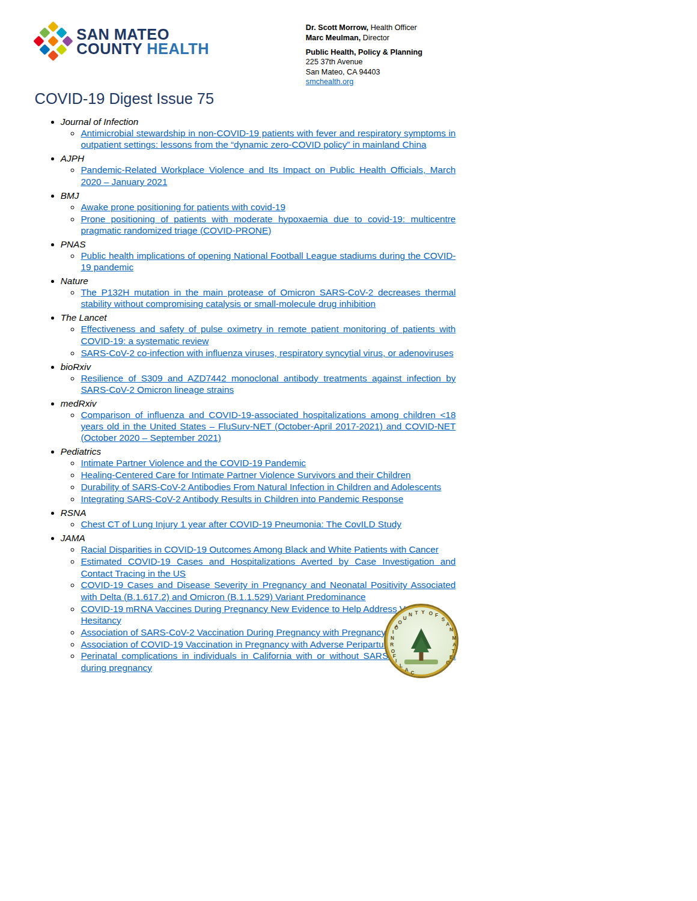SAN MATEO
COUNTY HEALTH
Dr. Scott Morrow, Health Officer
Marc Meulman, Director
Public Health, Policy & Planning
225 37th Avenue
San Mateo, CA 94403
smchealth.org
COVID-19 Digest Issue 75
Journal of Infection
Antimicrobial stewardship in non-COVID-19 patients with fever and respiratory symptoms in outpatient settings: lessons from the “dynamic zero-COVID policy” in mainland China
AJPH
Pandemic-Related Workplace Violence and Its Impact on Public Health Officials, March 2020 – January 2021
BMJ
Awake prone positioning for patients with covid-19
Prone positioning of patients with moderate hypoxaemia due to covid-19: multicentre pragmatic randomized triage (COVID-PRONE)
PNAS
Public health implications of opening National Football League stadiums during the COVID-19 pandemic
Nature
The P132H mutation in the main protease of Omicron SARS-CoV-2 decreases thermal stability without compromising catalysis or small-molecule drug inhibition
The Lancet
Effectiveness and safety of pulse oximetry in remote patient monitoring of patients with COVID-19: a systematic review
SARS-CoV-2 co-infection with influenza viruses, respiratory syncytial virus, or adenoviruses
bioRxiv
Resilience of S309 and AZD7442 monoclonal antibody treatments against infection by SARS-CoV-2 Omicron lineage strains
medRxiv
Comparison of influenza and COVID-19-associated hospitalizations among children <18 years old in the United States – FluSurv-NET (October-April 2017-2021) and COVID-NET (October 2020 – September 2021)
Pediatrics
Intimate Partner Violence and the COVID-19 Pandemic
Healing-Centered Care for Intimate Partner Violence Survivors and their Children
Durability of SARS-CoV-2 Antibodies From Natural Infection in Children and Adolescents
Integrating SARS-CoV-2 Antibody Results in Children into Pandemic Response
RSNA
Chest CT of Lung Injury 1 year after COVID-19 Pneumonia: The CovILD Study
JAMA
Racial Disparities in COVID-19 Outcomes Among Black and White Patients with Cancer
Estimated COVID-19 Cases and Hospitalizations Averted by Case Investigation and Contact Tracing in the US
COVID-19 Cases and Disease Severity in Pregnancy and Neonatal Positivity Associated with Delta (B.1.617.2) and Omicron (B.1.1.529) Variant Predominance
COVID-19 mRNA Vaccines During Pregnancy New Evidence to Help Address Vaccine Hesitancy
Association of SARS-CoV-2 Vaccination During Pregnancy with Pregnancy Outcomes
Association of COVID-19 Vaccination in Pregnancy with Adverse Peripartum Outcomes
Perinatal complications in individuals in California with or without SARS-CoV-2 infection during pregnancy
C O U N T Y O F S A N M A T E O C A L I F O R N I A